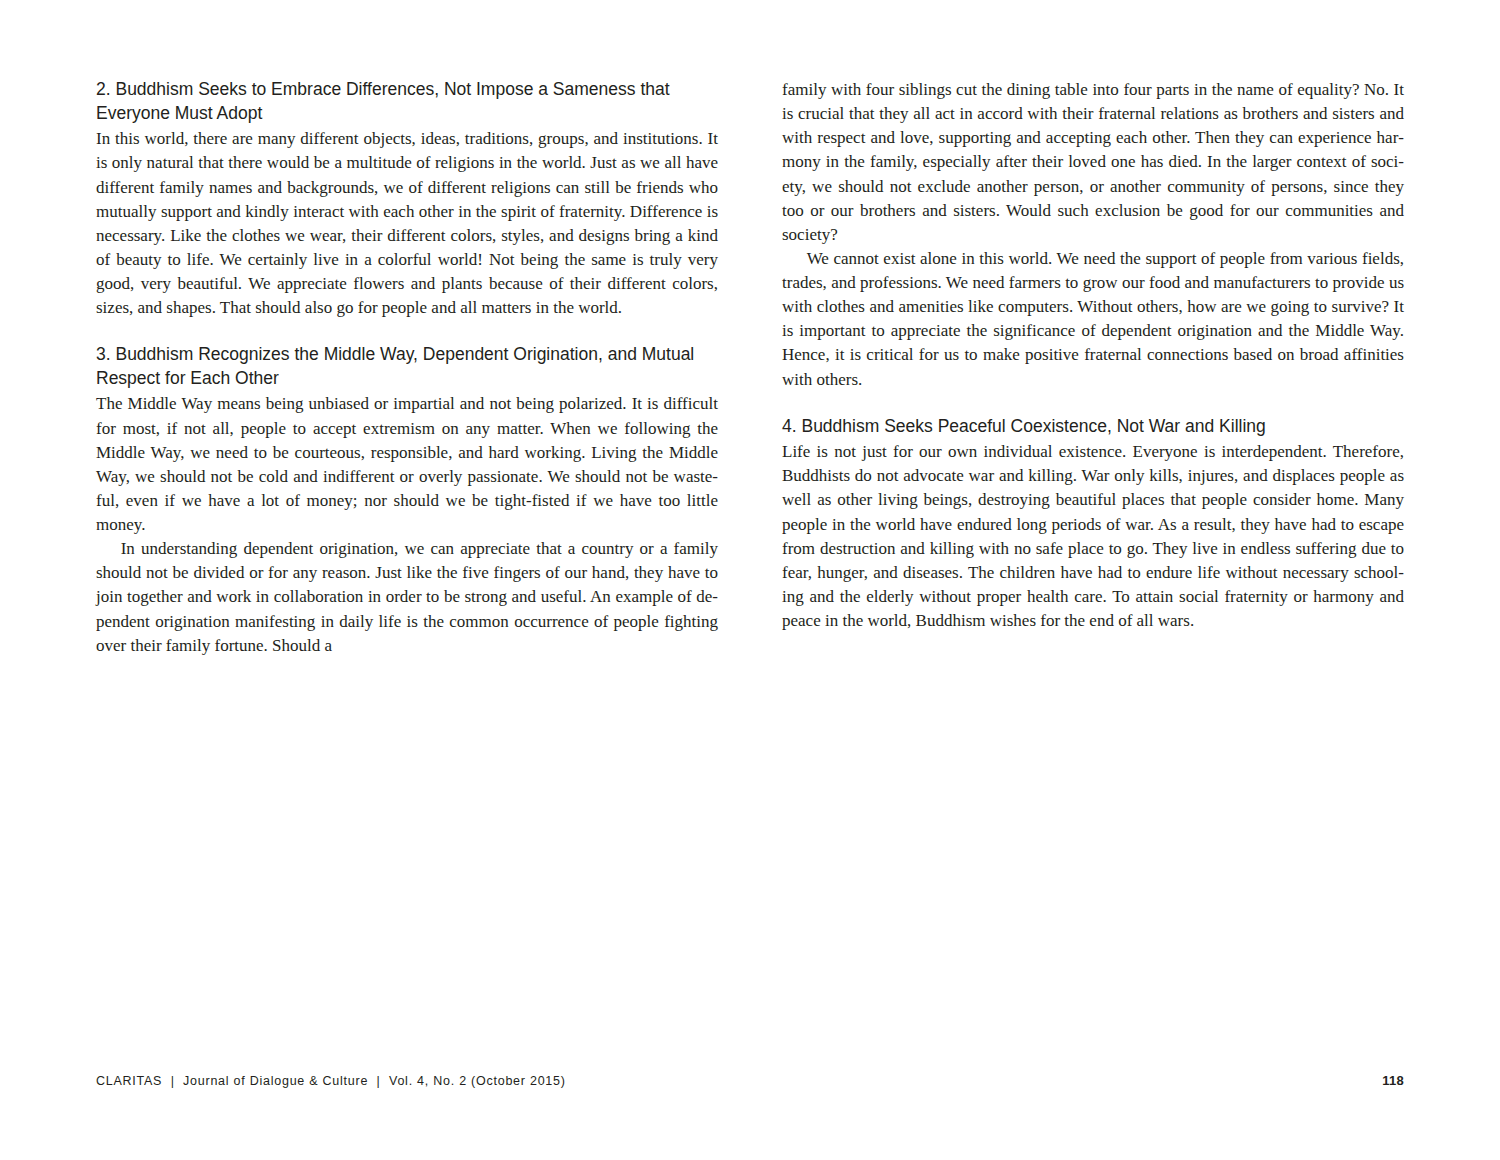2. Buddhism Seeks to Embrace Differences, Not Impose a Sameness that Everyone Must Adopt
In this world, there are many different objects, ideas, traditions, groups, and institutions. It is only natural that there would be a multitude of religions in the world. Just as we all have different family names and backgrounds, we of different religions can still be friends who mutually support and kindly interact with each other in the spirit of fraternity. Difference is necessary. Like the clothes we wear, their different colors, styles, and designs bring a kind of beauty to life. We certainly live in a colorful world! Not being the same is truly very good, very beautiful. We appreciate flowers and plants because of their different colors, sizes, and shapes. That should also go for people and all matters in the world.
3. Buddhism Recognizes the Middle Way, Dependent Origination, and Mutual Respect for Each Other
The Middle Way means being unbiased or impartial and not being polarized. It is difficult for most, if not all, people to accept extremism on any matter. When we following the Middle Way, we need to be courteous, responsible, and hard working. Living the Middle Way, we should not be cold and indifferent or overly passionate. We should not be wasteful, even if we have a lot of money; nor should we be tight-fisted if we have too little money.
In understanding dependent origination, we can appreciate that a country or a family should not be divided or for any reason. Just like the five fingers of our hand, they have to join together and work in collaboration in order to be strong and useful. An example of dependent origination manifesting in daily life is the common occurrence of people fighting over their family fortune. Should a
family with four siblings cut the dining table into four parts in the name of equality? No. It is crucial that they all act in accord with their fraternal relations as brothers and sisters and with respect and love, supporting and accepting each other. Then they can experience harmony in the family, especially after their loved one has died. In the larger context of society, we should not exclude another person, or another community of persons, since they too or our brothers and sisters. Would such exclusion be good for our communities and society?
We cannot exist alone in this world. We need the support of people from various fields, trades, and professions. We need farmers to grow our food and manufacturers to provide us with clothes and amenities like computers. Without others, how are we going to survive? It is important to appreciate the significance of dependent origination and the Middle Way. Hence, it is critical for us to make positive fraternal connections based on broad affinities with others.
4. Buddhism Seeks Peaceful Coexistence, Not War and Killing
Life is not just for our own individual existence. Everyone is interdependent. Therefore, Buddhists do not advocate war and killing. War only kills, injures, and displaces people as well as other living beings, destroying beautiful places that people consider home. Many people in the world have endured long periods of war. As a result, they have had to escape from destruction and killing with no safe place to go. They live in endless suffering due to fear, hunger, and diseases. The children have had to endure life without necessary schooling and the elderly without proper health care. To attain social fraternity or harmony and peace in the world, Buddhism wishes for the end of all wars.
CLARITAS | Journal of Dialogue & Culture | Vol. 4, No. 2 (October 2015)
118